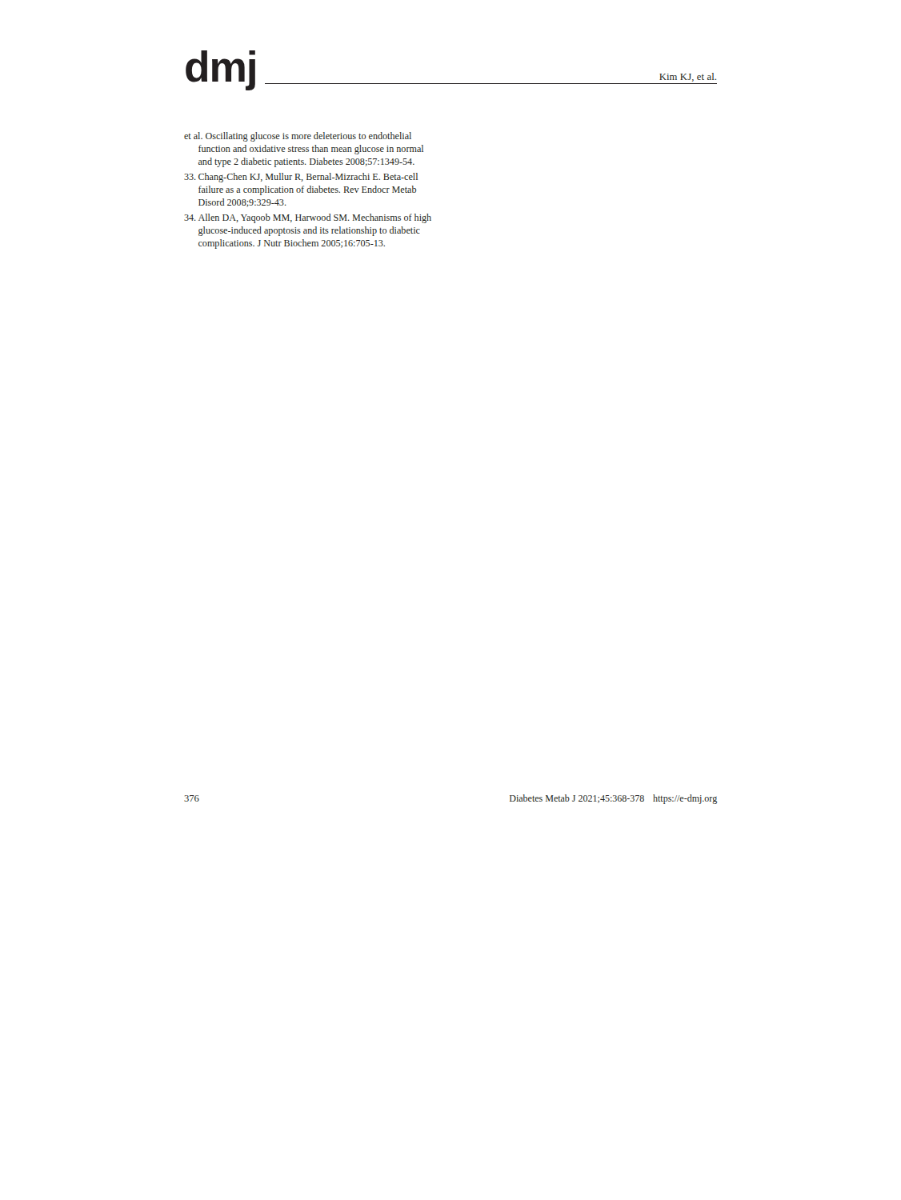dmj
Kim KJ, et al.
et al. Oscillating glucose is more deleterious to endothelial function and oxidative stress than mean glucose in normal and type 2 diabetic patients. Diabetes 2008;57:1349-54.
33. Chang-Chen KJ, Mullur R, Bernal-Mizrachi E. Beta-cell failure as a complication of diabetes. Rev Endocr Metab Disord 2008;9:329-43.
34. Allen DA, Yaqoob MM, Harwood SM. Mechanisms of high glucose-induced apoptosis and its relationship to diabetic complications. J Nutr Biochem 2005;16:705-13.
376
Diabetes Metab J 2021;45:368-378https://e-dmj.org